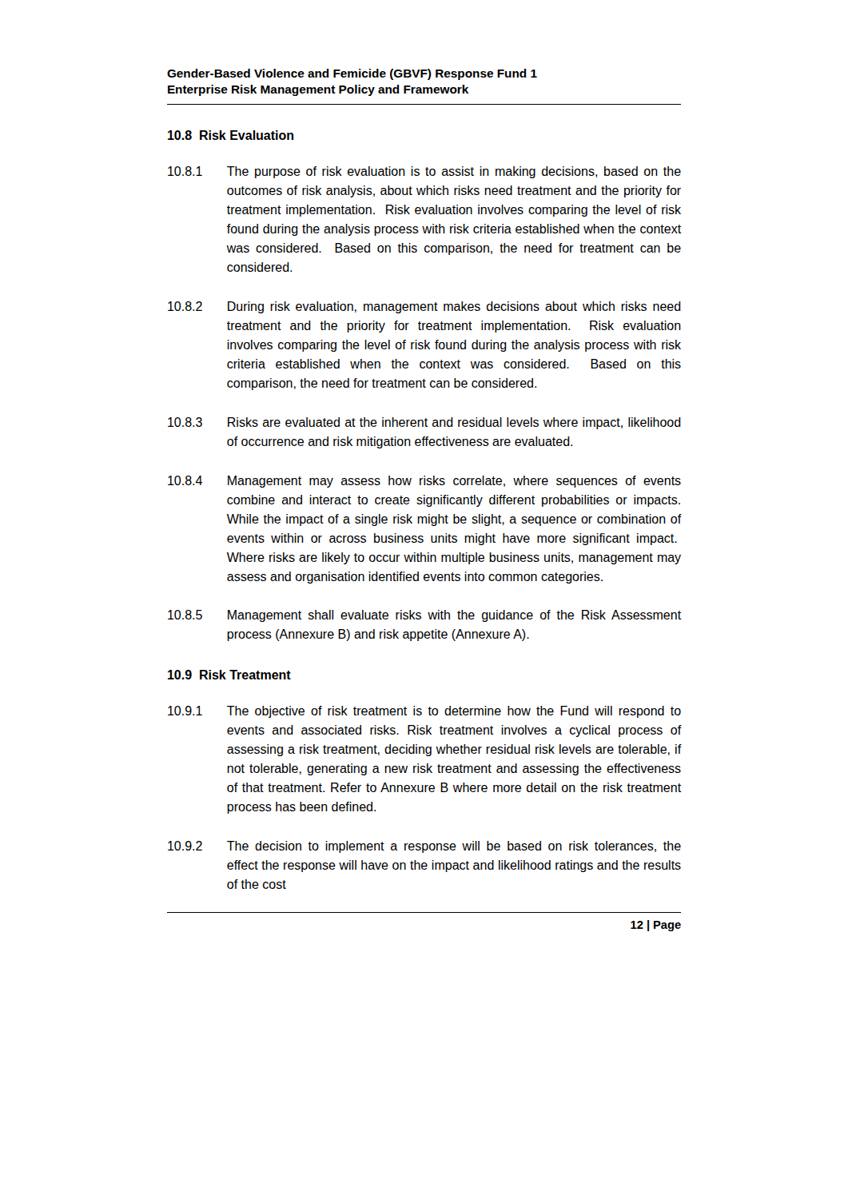Gender-Based Violence and Femicide (GBVF) Response Fund 1
Enterprise Risk Management Policy and Framework
10.8 Risk Evaluation
10.8.1 The purpose of risk evaluation is to assist in making decisions, based on the outcomes of risk analysis, about which risks need treatment and the priority for treatment implementation. Risk evaluation involves comparing the level of risk found during the analysis process with risk criteria established when the context was considered. Based on this comparison, the need for treatment can be considered.
10.8.2 During risk evaluation, management makes decisions about which risks need treatment and the priority for treatment implementation. Risk evaluation involves comparing the level of risk found during the analysis process with risk criteria established when the context was considered. Based on this comparison, the need for treatment can be considered.
10.8.3 Risks are evaluated at the inherent and residual levels where impact, likelihood of occurrence and risk mitigation effectiveness are evaluated.
10.8.4 Management may assess how risks correlate, where sequences of events combine and interact to create significantly different probabilities or impacts. While the impact of a single risk might be slight, a sequence or combination of events within or across business units might have more significant impact. Where risks are likely to occur within multiple business units, management may assess and organisation identified events into common categories.
10.8.5 Management shall evaluate risks with the guidance of the Risk Assessment process (Annexure B) and risk appetite (Annexure A).
10.9 Risk Treatment
10.9.1 The objective of risk treatment is to determine how the Fund will respond to events and associated risks. Risk treatment involves a cyclical process of assessing a risk treatment, deciding whether residual risk levels are tolerable, if not tolerable, generating a new risk treatment and assessing the effectiveness of that treatment. Refer to Annexure B where more detail on the risk treatment process has been defined.
10.9.2 The decision to implement a response will be based on risk tolerances, the effect the response will have on the impact and likelihood ratings and the results of the cost
12 | Page